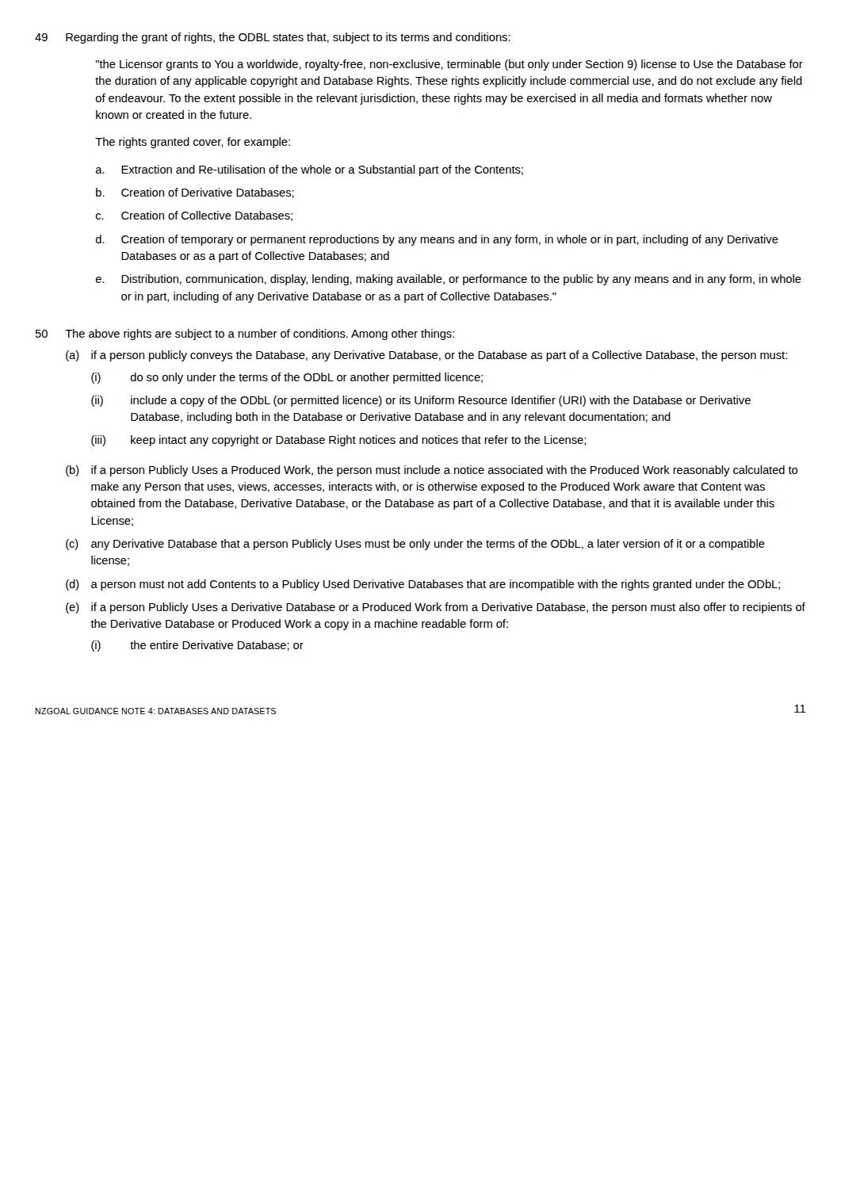49
Regarding the grant of rights, the ODBL states that, subject to its terms and conditions:
"the Licensor grants to You a worldwide, royalty-free, non-exclusive, terminable (but only under Section 9) license to Use the Database for the duration of any applicable copyright and Database Rights. These rights explicitly include commercial use, and do not exclude any field of endeavour. To the extent possible in the relevant jurisdiction, these rights may be exercised in all media and formats whether now known or created in the future.
The rights granted cover, for example:
a. Extraction and Re-utilisation of the whole or a Substantial part of the Contents;
b. Creation of Derivative Databases;
c. Creation of Collective Databases;
d. Creation of temporary or permanent reproductions by any means and in any form, in whole or in part, including of any Derivative Databases or as a part of Collective Databases; and
e. Distribution, communication, display, lending, making available, or performance to the public by any means and in any form, in whole or in part, including of any Derivative Database or as a part of Collective Databases."
50
The above rights are subject to a number of conditions. Among other things:
(a) if a person publicly conveys the Database, any Derivative Database, or the Database as part of a Collective Database, the person must:
(i) do so only under the terms of the ODbL or another permitted licence;
(ii) include a copy of the ODbL (or permitted licence) or its Uniform Resource Identifier (URI) with the Database or Derivative Database, including both in the Database or Derivative Database and in any relevant documentation; and
(iii) keep intact any copyright or Database Right notices and notices that refer to the License;
(b) if a person Publicly Uses a Produced Work, the person must include a notice associated with the Produced Work reasonably calculated to make any Person that uses, views, accesses, interacts with, or is otherwise exposed to the Produced Work aware that Content was obtained from the Database, Derivative Database, or the Database as part of a Collective Database, and that it is available under this License;
(c) any Derivative Database that a person Publicly Uses must be only under the terms of the ODbL, a later version of it or a compatible license;
(d) a person must not add Contents to a Publicy Used Derivative Databases that are incompatible with the rights granted under the ODbL;
(e) if a person Publicly Uses a Derivative Database or a Produced Work from a Derivative Database, the person must also offer to recipients of the Derivative Database or Produced Work a copy in a machine readable form of:
(i) the entire Derivative Database; or
NZGOAL GUIDANCE NOTE 4: DATABASES AND DATASETS
11